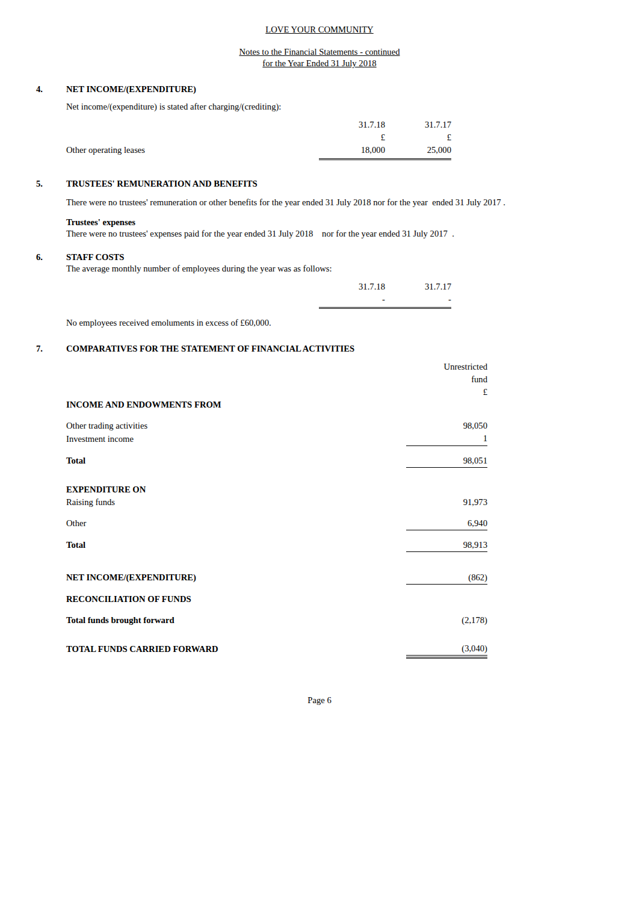LOVE YOUR COMMUNITY
Notes to the Financial Statements - continued
for the Year Ended 31 July 2018
4.
NET INCOME/(EXPENDITURE)
Net income/(expenditure) is stated after charging/(crediting):
| | 31.7.18 | 31.7.17 |
| | £ | £ |
| Other operating leases | 18,000 | 25,000 |
5.
TRUSTEES' REMUNERATION AND BENEFITS
There were no trustees' remuneration or other benefits for the year ended 31 July 2018 nor for the year ended 31 July 2017 .
Trustees' expenses
There were no trustees' expenses paid for the year ended 31 July 2018 nor for the year ended 31 July 2017 .
6.
STAFF COSTS
The average monthly number of employees during the year was as follows:
| | 31.7.18 | 31.7.17 |
| | - | - |
No employees received emoluments in excess of £60,000.
7.
COMPARATIVES FOR THE STATEMENT OF FINANCIAL ACTIVITIES
| | Unrestricted |
| | fund |
| | £ |
| INCOME AND ENDOWMENTS FROM | |
| Other trading activities | 98,050 |
| Investment income | 1 |
| Total | 98,051 |
| EXPENDITURE ON | |
| Raising funds | 91,973 |
| Other | 6,940 |
| Total | 98,913 |
| NET INCOME/(EXPENDITURE) | (862) |
| RECONCILIATION OF FUNDS | |
| Total funds brought forward | (2,178) |
| TOTAL FUNDS CARRIED FORWARD | (3,040) |
Page 6